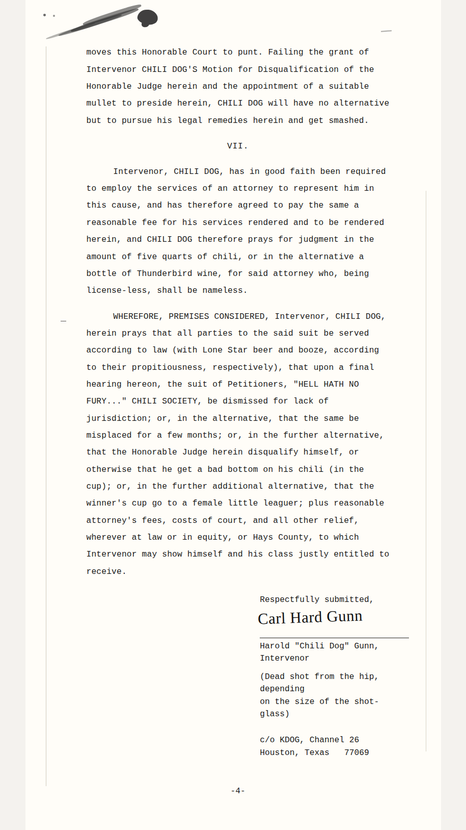moves this Honorable Court to punt. Failing the grant of Intervenor CHILI DOG'S Motion for Disqualification of the Honorable Judge herein and the appointment of a suitable mullet to preside herein, CHILI DOG will have no alternative but to pursue his legal remedies herein and get smashed.
VII.
Intervenor, CHILI DOG, has in good faith been required to employ the services of an attorney to represent him in this cause, and has therefore agreed to pay the same a reasonable fee for his services rendered and to be rendered herein, and CHILI DOG therefore prays for judgment in the amount of five quarts of chili, or in the alternative a bottle of Thunderbird wine, for said attorney who, being license-less, shall be nameless.
WHEREFORE, PREMISES CONSIDERED, Intervenor, CHILI DOG, herein prays that all parties to the said suit be served according to law (with Lone Star beer and booze, according to their propitiousness, respectively), that upon a final hearing hereon, the suit of Petitioners, "HELL HATH NO FURY..." CHILI SOCIETY, be dismissed for lack of jurisdiction; or, in the alternative, that the same be misplaced for a few months; or, in the further alternative, that the Honorable Judge herein disqualify himself, or otherwise that he get a bad bottom on his chili (in the cup); or, in the further additional alternative, that the winner's cup go to a female little leaguer; plus reasonable attorney's fees, costs of court, and all other relief, wherever at law or in equity, or Hays County, to which Intervenor may show himself and his class justly entitled to receive.
Respectfully submitted,
Carl Hard Gunn
Harold "Chili Dog" Gunn, Intervenor
(Dead shot from the hip, depending
on the size of the shot-glass)
c/o KDOG, Channel 26
Houston, Texas 77069
-4-